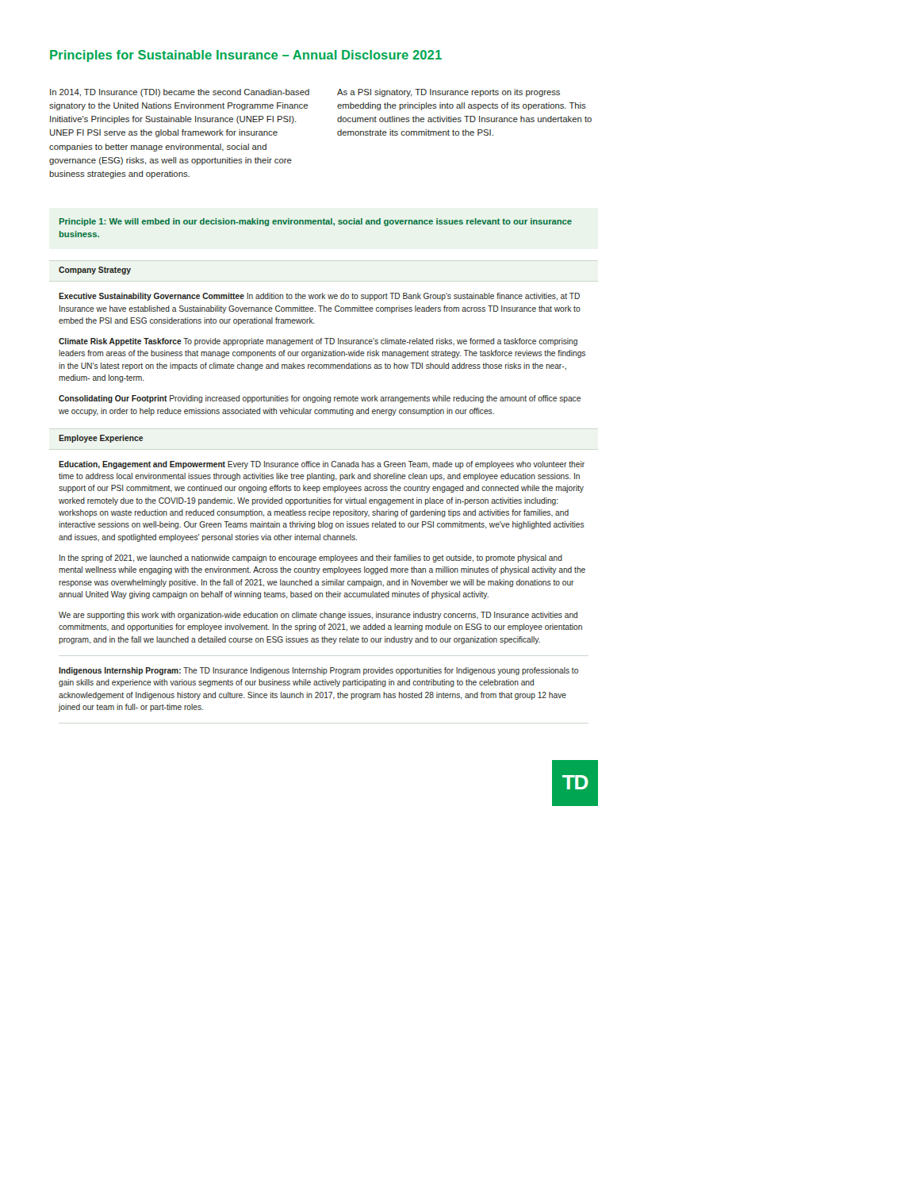Principles for Sustainable Insurance – Annual Disclosure 2021
In 2014, TD Insurance (TDI) became the second Canadian-based signatory to the United Nations Environment Programme Finance Initiative's Principles for Sustainable Insurance (UNEP FI PSI). UNEP FI PSI serve as the global framework for insurance companies to better manage environmental, social and governance (ESG) risks, as well as opportunities in their core business strategies and operations.
As a PSI signatory, TD Insurance reports on its progress embedding the principles into all aspects of its operations. This document outlines the activities TD Insurance has undertaken to demonstrate its commitment to the PSI.
Principle 1: We will embed in our decision-making environmental, social and governance issues relevant to our insurance business.
Company Strategy
Executive Sustainability Governance Committee In addition to the work we do to support TD Bank Group's sustainable finance activities, at TD Insurance we have established a Sustainability Governance Committee. The Committee comprises leaders from across TD Insurance that work to embed the PSI and ESG considerations into our operational framework.
Climate Risk Appetite Taskforce To provide appropriate management of TD Insurance's climate-related risks, we formed a taskforce comprising leaders from areas of the business that manage components of our organization-wide risk management strategy. The taskforce reviews the findings in the UN's latest report on the impacts of climate change and makes recommendations as to how TDI should address those risks in the near-, medium- and long-term.
Consolidating Our Footprint Providing increased opportunities for ongoing remote work arrangements while reducing the amount of office space we occupy, in order to help reduce emissions associated with vehicular commuting and energy consumption in our offices.
Employee Experience
Education, Engagement and Empowerment Every TD Insurance office in Canada has a Green Team, made up of employees who volunteer their time to address local environmental issues through activities like tree planting, park and shoreline clean ups, and employee education sessions. In support of our PSI commitment, we continued our ongoing efforts to keep employees across the country engaged and connected while the majority worked remotely due to the COVID-19 pandemic. We provided opportunities for virtual engagement in place of in-person activities including: workshops on waste reduction and reduced consumption, a meatless recipe repository, sharing of gardening tips and activities for families, and interactive sessions on well-being. Our Green Teams maintain a thriving blog on issues related to our PSI commitments, we've highlighted activities and issues, and spotlighted employees' personal stories via other internal channels.
In the spring of 2021, we launched a nationwide campaign to encourage employees and their families to get outside, to promote physical and mental wellness while engaging with the environment. Across the country employees logged more than a million minutes of physical activity and the response was overwhelmingly positive. In the fall of 2021, we launched a similar campaign, and in November we will be making donations to our annual United Way giving campaign on behalf of winning teams, based on their accumulated minutes of physical activity.
We are supporting this work with organization-wide education on climate change issues, insurance industry concerns, TD Insurance activities and commitments, and opportunities for employee involvement. In the spring of 2021, we added a learning module on ESG to our employee orientation program, and in the fall we launched a detailed course on ESG issues as they relate to our industry and to our organization specifically.
Indigenous Internship Program: The TD Insurance Indigenous Internship Program provides opportunities for Indigenous young professionals to gain skills and experience with various segments of our business while actively participating in and contributing to the celebration and acknowledgement of Indigenous history and culture. Since its launch in 2017, the program has hosted 28 interns, and from that group 12 have joined our team in full- or part-time roles.
TD